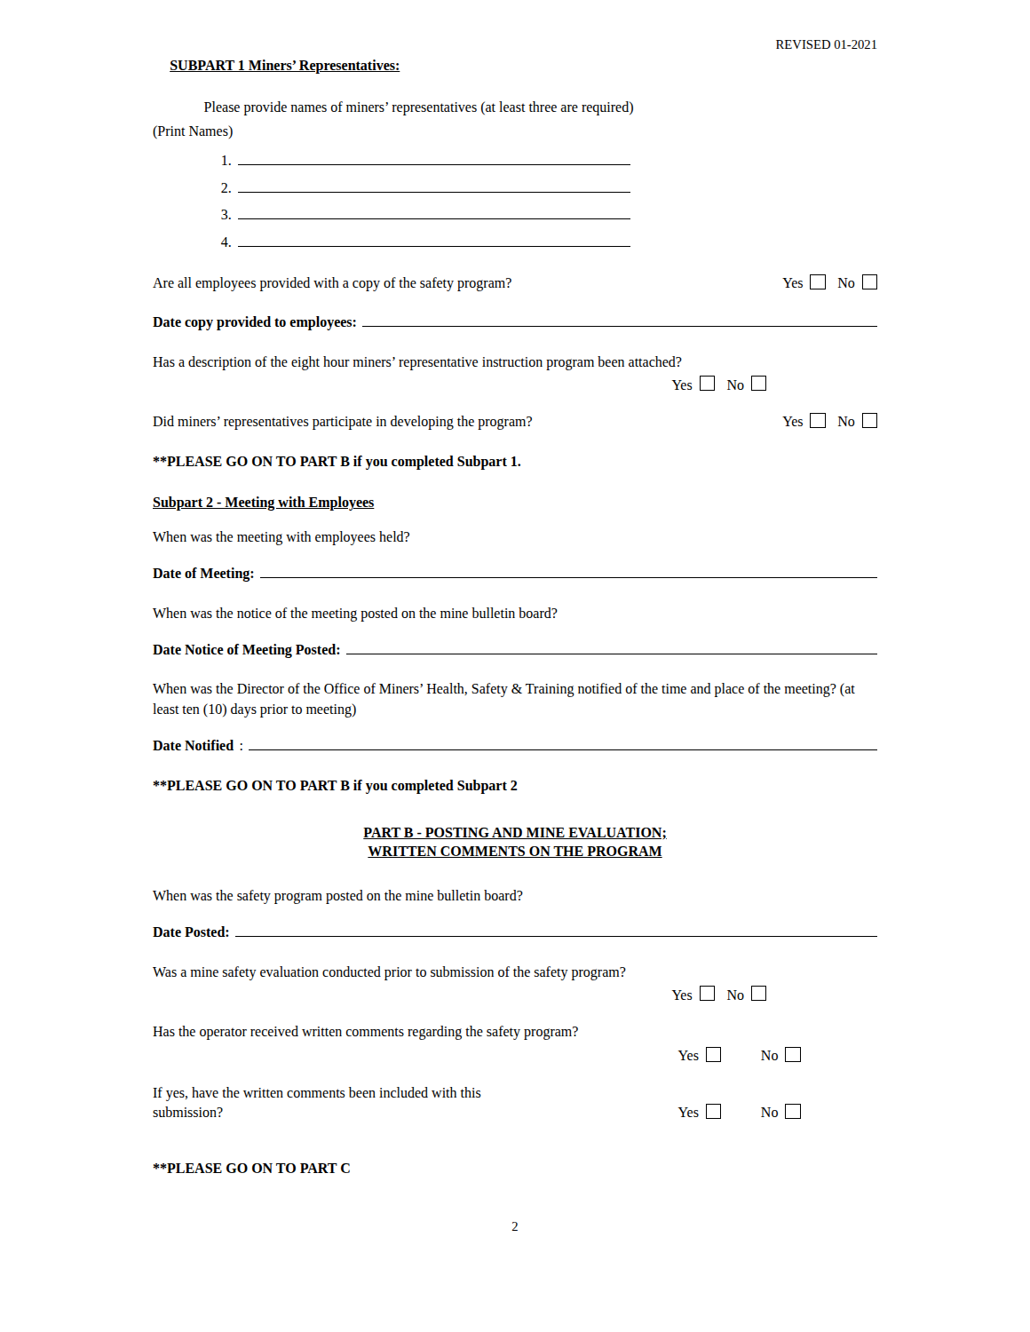REVISED 01-2021
SUBPART 1 Miners’ Representatives:
Please provide names of miners’ representatives (at least three are required)
(Print Names)
Are all employees provided with a copy of the safety program? Yes No
Date copy provided to employees:
Has a description of the eight hour miners’ representative instruction program been attached?
Yes No
Did miners’ representatives participate in developing the program? Yes No
**PLEASE GO ON TO PART B if you completed Subpart 1.
Subpart 2 - Meeting with Employees
When was the meeting with employees held?
Date of Meeting:
When was the notice of the meeting posted on the mine bulletin board?
Date Notice of Meeting Posted:
When was the Director of the Office of Miners’ Health, Safety & Training notified of the time and place of the meeting? (at least ten (10) days prior to meeting)
Date Notified:
**PLEASE GO ON TO PART B if you completed Subpart 2
PART B - POSTING AND MINE EVALUATION;
WRITTEN COMMENTS ON THE PROGRAM
When was the safety program posted on the mine bulletin board?
Date Posted:
Was a mine safety evaluation conducted prior to submission of the safety program?
Yes No
Has the operator received written comments regarding the safety program?
Yes No
If yes, have the written comments been included with this
submission? Yes No
**PLEASE GO ON TO PART C
2